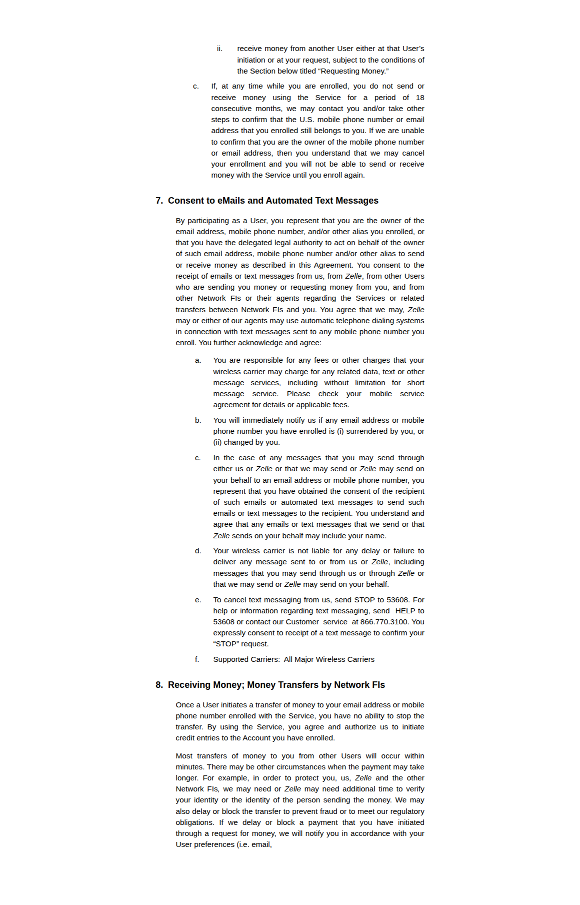ii.
receive money from another User either at that User’s initiation or at your request, subject to the conditions of the Section below titled “Requesting Money.”
c.
If, at any time while you are enrolled, you do not send or receive money using the Service for a period of 18 consecutive months, we may contact you and/or take other steps to confirm that the U.S. mobile phone number or email address that you enrolled still belongs to you. If we are unable to confirm that you are the owner of the mobile phone number or email address, then you understand that we may cancel your enrollment and you will not be able to send or receive money with the Service until you enroll again.
7. Consent to eMails and Automated Text Messages
By participating as a User, you represent that you are the owner of the email address, mobile phone number, and/or other alias you enrolled, or that you have the delegated legal authority to act on behalf of the owner of such email address, mobile phone number and/or other alias to send or receive money as described in this Agreement. You consent to the receipt of emails or text messages from us, from Zelle, from other Users who are sending you money or requesting money from you, and from other Network FIs or their agents regarding the Services or related transfers between Network FIs and you. You agree that we may, Zelle may or either of our agents may use automatic telephone dialing systems in connection with text messages sent to any mobile phone number you enroll. You further acknowledge and agree:
a.
You are responsible for any fees or other charges that your wireless carrier may charge for any related data, text or other message services, including without limitation for short message service. Please check your mobile service agreement for details or applicable fees.
b.
You will immediately notify us if any email address or mobile phone number you have enrolled is (i) surrendered by you, or (ii) changed by you.
c.
In the case of any messages that you may send through either us or Zelle or that we may send or Zelle may send on your behalf to an email address or mobile phone number, you represent that you have obtained the consent of the recipient of such emails or automated text messages to send such emails or text messages to the recipient. You understand and agree that any emails or text messages that we send or that Zelle sends on your behalf may include your name.
d.
Your wireless carrier is not liable for any delay or failure to deliver any message sent to or from us or Zelle, including messages that you may send through us or through Zelle or that we may send or Zelle may send on your behalf.
e.
To cancel text messaging from us, send STOP to 53608. For help or information regarding text messaging, send HELP to 53608 or contact our Customer service at 866.770.3100. You expressly consent to receipt of a text message to confirm your “STOP” request.
f.
Supported Carriers: All Major Wireless Carriers
8. Receiving Money; Money Transfers by Network FIs
Once a User initiates a transfer of money to your email address or mobile phone number enrolled with the Service, you have no ability to stop the transfer. By using the Service, you agree and authorize us to initiate credit entries to the Account you have enrolled.
Most transfers of money to you from other Users will occur within minutes. There may be other circumstances when the payment may take longer. For example, in order to protect you, us, Zelle and the other Network FIs, we may need or Zelle may need additional time to verify your identity or the identity of the person sending the money. We may also delay or block the transfer to prevent fraud or to meet our regulatory obligations. If we delay or block a payment that you have initiated through a request for money, we will notify you in accordance with your User preferences (i.e. email,